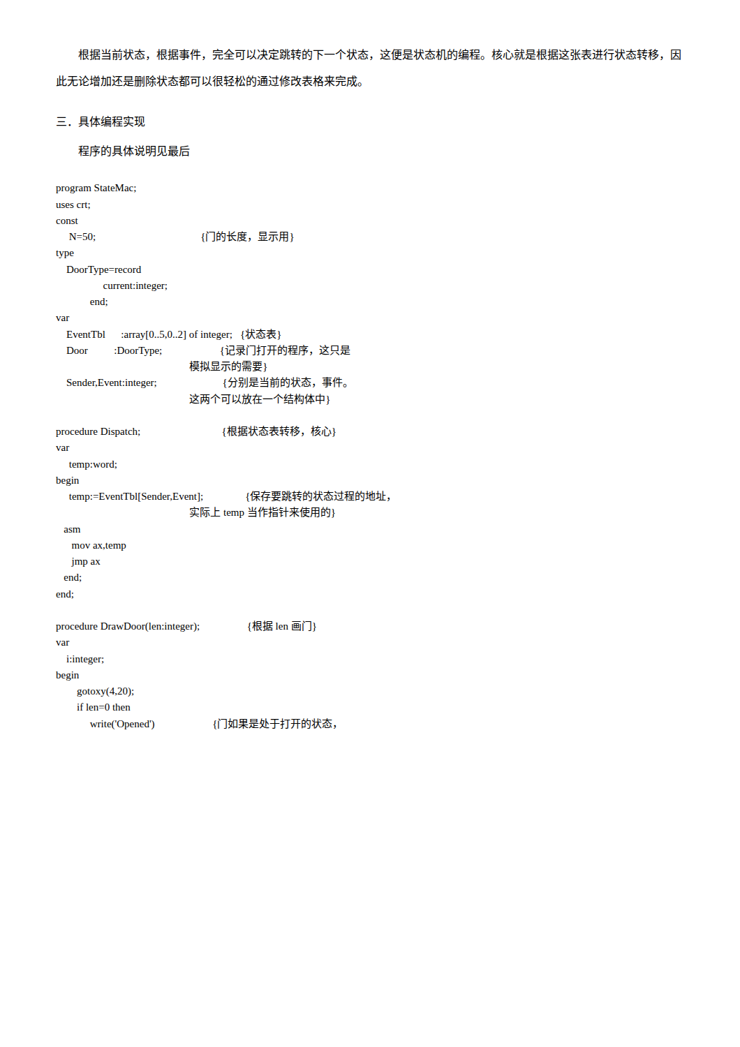根据当前状态，根据事件，完全可以决定跳转的下一个状态，这便是状态机的编程。核心就是根据这张表进行状态转移，因此无论增加还是删除状态都可以很轻松的通过修改表格来完成。
三．具体编程实现
程序的具体说明见最后
program StateMac;
uses crt;
const
     N=50;                                        {门的长度，显示用}
type
    DoorType=record
                  current:integer;
             end;
var
    EventTbl      :array[0..5,0..2] of integer;   {状态表}
    Door          :DoorType;                      {记录门打开的程序，这只是
                                                   模拟显示的需要}
    Sender,Event:integer;                         {分别是当前的状态，事件。
                                                   这两个可以放在一个结构体中}

procedure Dispatch;                               {根据状态表转移，核心}
var
     temp:word;
begin
     temp:=EventTbl[Sender,Event];                {保存要跳转的状态过程的地址，
                                                   实际上 temp 当作指针来使用的}
   asm
      mov ax,temp
      jmp ax
   end;
end;

procedure DrawDoor(len:integer);                  {根据 len 画门}
var
    i:integer;
begin
        gotoxy(4,20);
        if len=0 then
             write('Opened')                      {门如果是处于打开的状态，